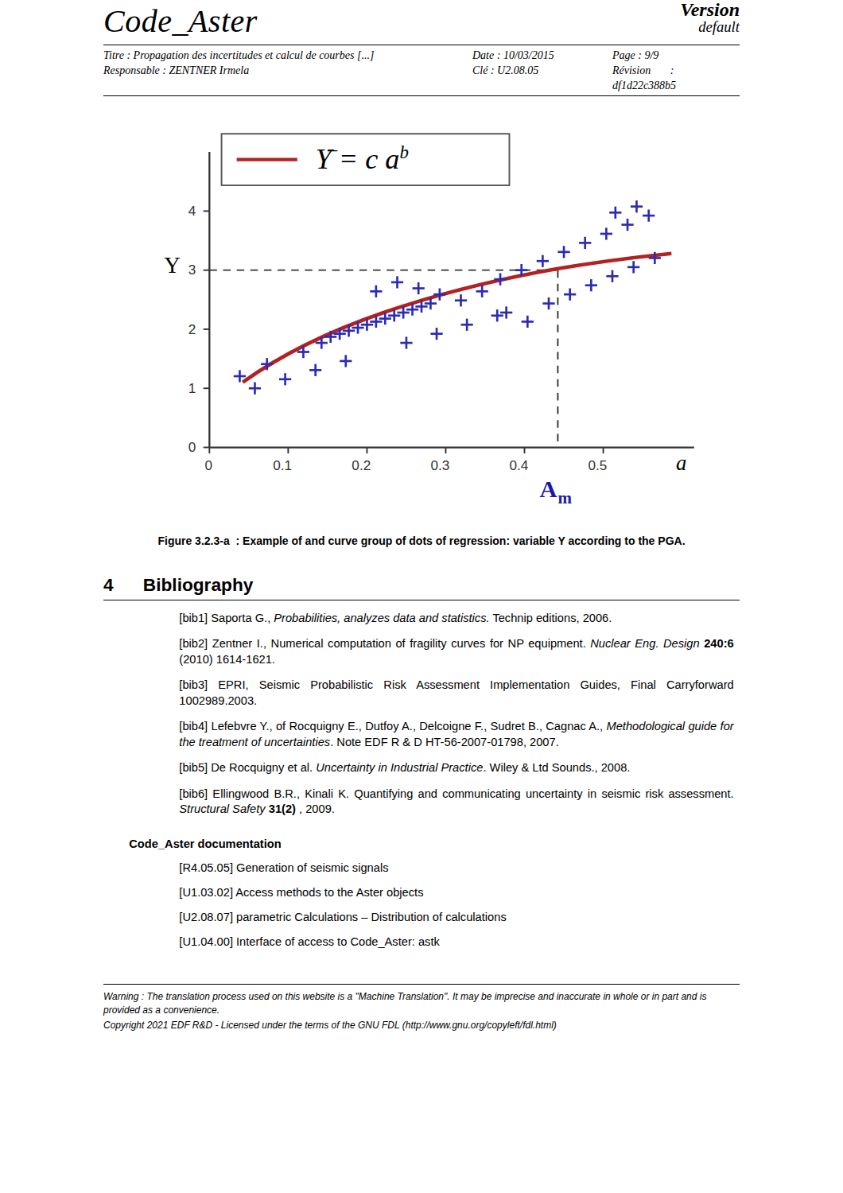Code_Aster
Version default
| Titre : Propagation des incertitudes et calcul de courbes [...] | Date : 10/03/2015 | Page : 9/9 |
| Responsable : ZENTNER Irmela | Clé : U2.08.05 | Révision : |
| | | df1d22c388b5 |
Y̅ = c ab Y 0 1 2 3 4 0 0.1 0.2 0.3 0.4 0.5 a A m
Figure 3.2.3-a : Example of and curve group of dots of regression: variable Y according to the PGA.
4 Bibliography
[bib1] Saporta G., Probabilities, analyzes data and statistics. Technip editions, 2006.
[bib2] Zentner I., Numerical computation of fragility curves for NP equipment. Nuclear Eng. Design 240:6 (2010) 1614-1621.
[bib3] EPRI, Seismic Probabilistic Risk Assessment Implementation Guides, Final Carryforward 1002989.2003.
[bib4] Lefebvre Y., of Rocquigny E., Dutfoy A., Delcoigne F., Sudret B., Cagnac A., Methodological guide for the treatment of uncertainties. Note EDF R & D HT-56-2007-01798, 2007.
[bib5] De Rocquigny et al. Uncertainty in Industrial Practice. Wiley & Ltd Sounds., 2008.
[bib6] Ellingwood B.R., Kinali K. Quantifying and communicating uncertainty in seismic risk assessment. Structural Safety 31(2) , 2009.
Code_Aster documentation
[R4.05.05] Generation of seismic signals
[U1.03.02] Access methods to the Aster objects
[U2.08.07] parametric Calculations – Distribution of calculations
[U1.04.00] Interface of access to Code_Aster: astk
Warning : The translation process used on this website is a "Machine Translation". It may be imprecise and inaccurate in whole or in part and is provided as a convenience.
Copyright 2021 EDF R&D - Licensed under the terms of the GNU FDL (http://www.gnu.org/copyleft/fdl.html)